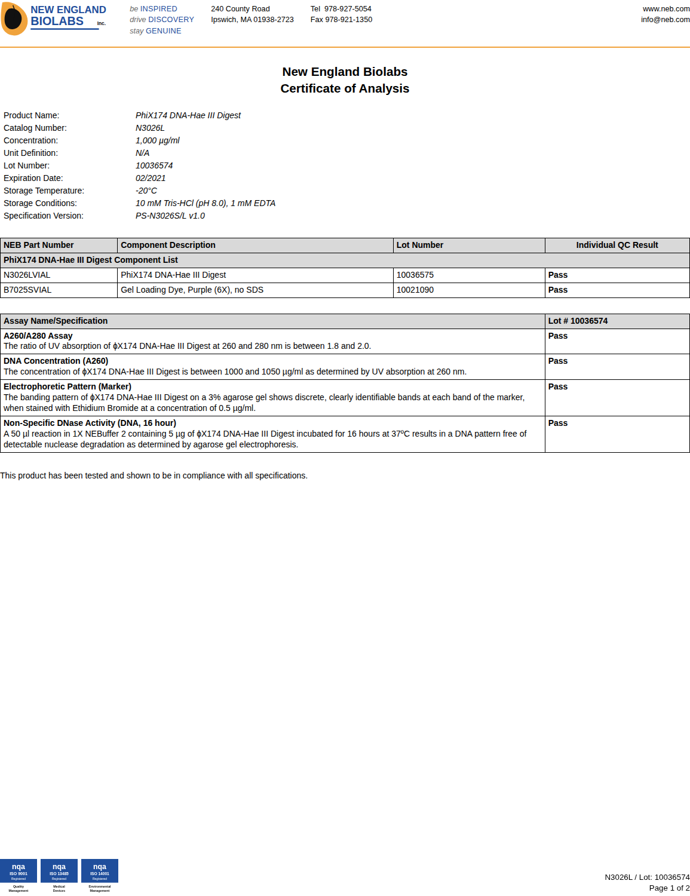be INSPIRED
drive DISCOVERY
stay GENUINE
240 County Road
Ipswich, MA 01938-2723
Tel 978-927-5054
Fax 978-921-1350
www.neb.com
info@neb.com
New England Biolabs
Certificate of Analysis
| Product Name: | PhiX174 DNA-Hae III Digest |
| Catalog Number: | N3026L |
| Concentration: | 1,000 µg/ml |
| Unit Definition: | N/A |
| Lot Number: | 10036574 |
| Expiration Date: | 02/2021 |
| Storage Temperature: | -20°C |
| Storage Conditions: | 10 mM Tris-HCl (pH 8.0), 1 mM EDTA |
| Specification Version: | PS-N3026S/L v1.0 |
| PhiX174 DNA-Hae III Digest Component List |
| NEB Part Number | Component Description | Lot Number | Individual QC Result |
| N3026LVIAL | PhiX174 DNA-Hae III Digest | 10036575 | Pass |
| B7025SVIAL | Gel Loading Dye, Purple (6X), no SDS | 10021090 | Pass |
| Assay Name/Specification | Lot # 10036574 |
| --- | --- |
| A260/A280 Assay The ratio of UV absorption of ɸX174 DNA-Hae III Digest at 260 and 280 nm is between 1.8 and 2.0. | Pass |
| DNA Concentration (A260) The concentration of ɸX174 DNA-Hae III Digest is between 1000 and 1050 µg/ml as determined by UV absorption at 260 nm. | Pass |
| Electrophoretic Pattern (Marker) The banding pattern of ɸX174 DNA-Hae III Digest on a 3% agarose gel shows discrete, clearly identifiable bands at each band of the marker, when stained with Ethidium Bromide at a concentration of 0.5 µg/ml. | Pass |
| Non-Specific DNase Activity (DNA, 16 hour) A 50 µl reaction in 1X NEBuffer 2 containing 5 µg of ɸX174 DNA-Hae III Digest incubated for 16 hours at 37ºC results in a DNA pattern free of detectable nuclease degradation as determined by agarose gel electrophoresis. | Pass |
This product has been tested and shown to be in compliance with all specifications.
N3026L / Lot: 10036574
Page 1 of 2